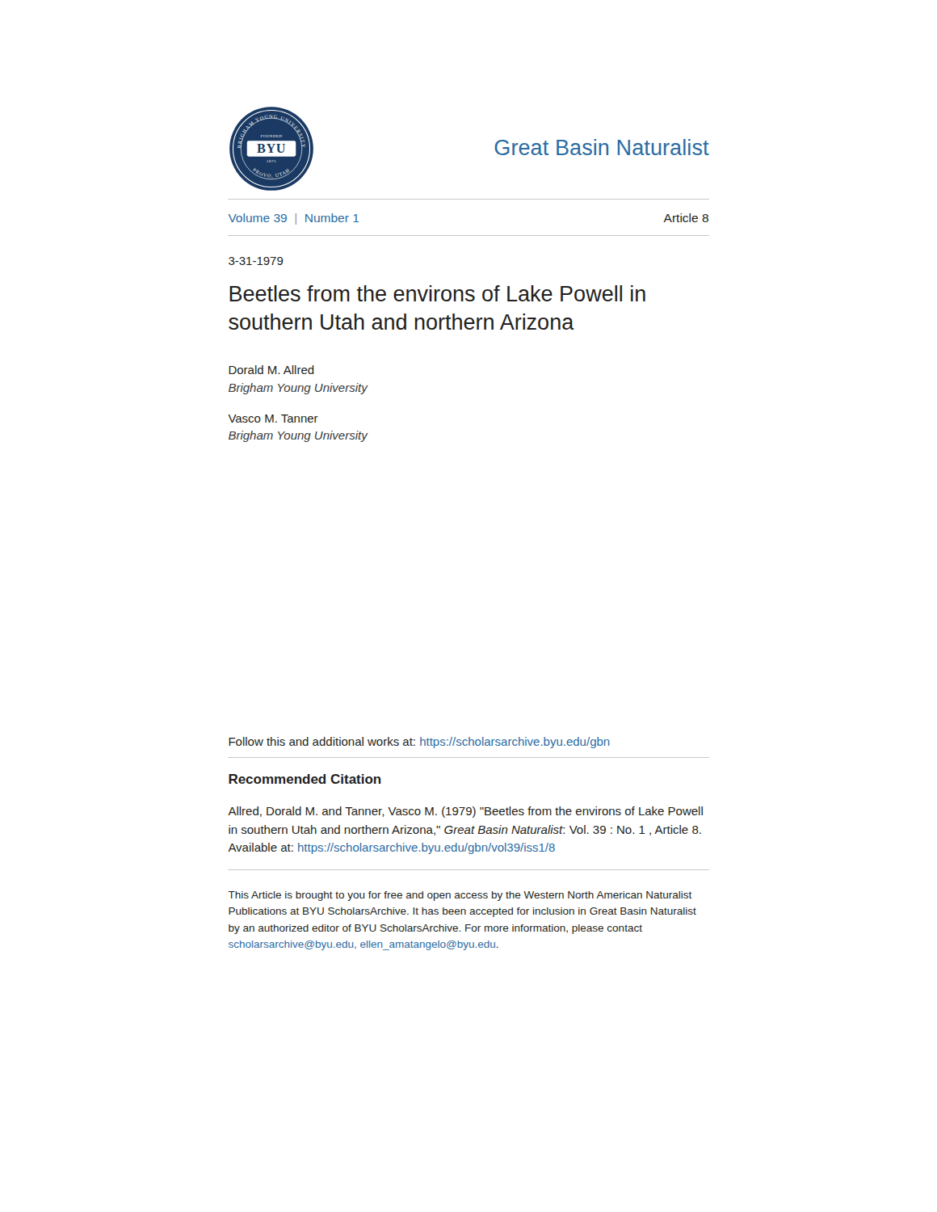BYU FOUNDED 1875 BRIGHAM YOUNG UNIVERSITY PROVO, UTAH
Great Basin Naturalist
Volume 39|Number 1
Article 8
3-31-1979
Beetles from the environs of Lake Powell in southern Utah and northern Arizona
Dorald M. Allred Brigham Young University
Vasco M. Tanner Brigham Young University
Follow this and additional works at: https://scholarsarchive.byu.edu/gbn
Recommended Citation
Allred, Dorald M. and Tanner, Vasco M. (1979) "Beetles from the environs of Lake Powell in southern Utah and northern Arizona," Great Basin Naturalist: Vol. 39 : No. 1 , Article 8.
Available at: https://scholarsarchive.byu.edu/gbn/vol39/iss1/8
This Article is brought to you for free and open access by the Western North American Naturalist Publications at BYU ScholarsArchive. It has been accepted for inclusion in Great Basin Naturalist by an authorized editor of BYU ScholarsArchive. For more information, please contact scholarsarchive@byu.edu, ellen_amatangelo@byu.edu.